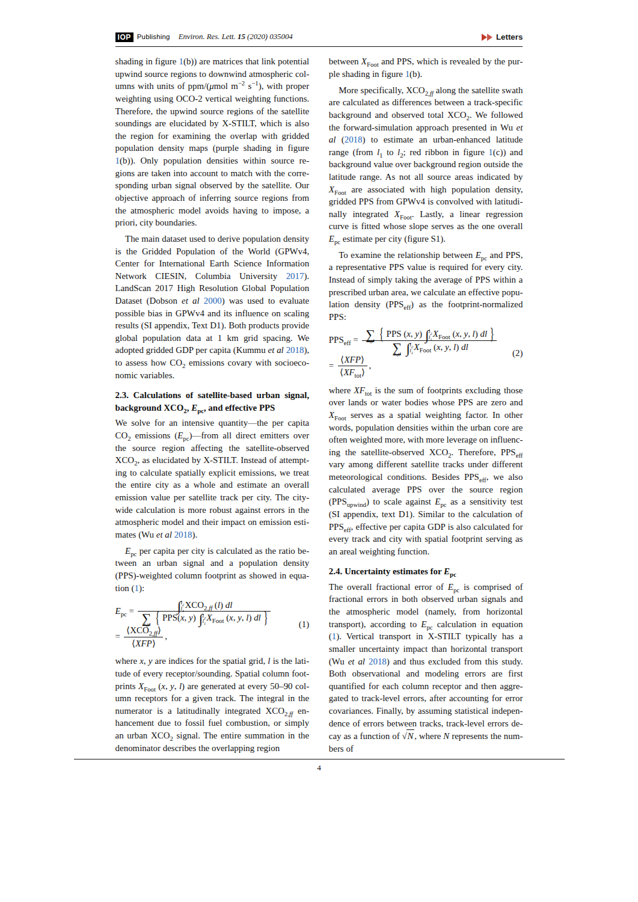IOP Publishing
Environ. Res. Lett. 15 (2020) 035004
Letters
shading in figure 1(b)) are matrices that link potential upwind source regions to downwind atmospheric columns with units of ppm/(μmol m−2 s−1), with proper weighting using OCO-2 vertical weighting functions. Therefore, the upwind source regions of the satellite soundings are elucidated by X-STILT, which is also the region for examining the overlap with gridded population density maps (purple shading in figure 1(b)). Only population densities within source regions are taken into account to match with the corresponding urban signal observed by the satellite. Our objective approach of inferring source regions from the atmospheric model avoids having to impose, a priori, city boundaries.
The main dataset used to derive population density is the Gridded Population of the World (GPWv4, Center for International Earth Science Information Network CIESIN, Columbia University 2017). LandScan 2017 High Resolution Global Population Dataset (Dobson et al 2000) was used to evaluate possible bias in GPWv4 and its influence on scaling results (SI appendix, Text D1). Both products provide global population data at 1 km grid spacing. We adopted gridded GDP per capita (Kummu et al 2018), to assess how CO2 emissions covary with socioeconomic variables.
2.3. Calculations of satellite-based urban signal, background XCO2, Epc, and effective PPS
We solve for an intensive quantity—the per capita CO2 emissions (Epc)—from all direct emitters over the source region affecting the satellite-observed XCO2, as elucidated by X-STILT. Instead of attempting to calculate spatially explicit emissions, we treat the entire city as a whole and estimate an overall emission value per satellite track per city. The city-wide calculation is more robust against errors in the atmospheric model and their impact on emission estimates (Wu et al 2018).
Epc per capita per city is calculated as the ratio between an urban signal and a population density (PPS)-weighted column footprint as showed in equation (1):
Epc = ∫l2 l1 XCO2,ff (l) dl ∑x,y { PPS(x, y) ∫l2 l1 XFoot (x, y, l) dl }
= ⟨XCO2,ff⟩ ⟨XFP⟩ ,
(1)
where x, y are indices for the spatial grid, l is the latitude of every receptor/sounding. Spatial column footprints XFoot (x, y, l) are generated at every 50–90 column receptors for a given track. The integral in the numerator is a latitudinally integrated XCO2,ff enhancement due to fossil fuel combustion, or simply an urban XCO2 signal. The entire summation in the denominator describes the overlapping region
between XFoot and PPS, which is revealed by the purple shading in figure 1(b).
More specifically, XCO2,ff along the satellite swath are calculated as differences between a track-specific background and observed total XCO2. We followed the forward-simulation approach presented in Wu et al (2018) to estimate an urban-enhanced latitude range (from l1 to l2; red ribbon in figure 1(c)) and background value over background region outside the latitude range. As not all source areas indicated by XFoot are associated with high population density, gridded PPS from GPWv4 is convolved with latitudinally integrated XFoot. Lastly, a linear regression curve is fitted whose slope serves as the one overall Epc estimate per city (figure S1).
To examine the relationship between Epc and PPS, a representative PPS value is required for every city. Instead of simply taking the average of PPS within a prescribed urban area, we calculate an effective population density (PPSeff) as the footprint-normalized PPS:
PPSeff = ∑x,y { PPS (x, y) ∫l2 l1 XFoot (x, y, l) dl } ∑x,y ∫l2 l1 XFoot (x, y, l) dl
= ⟨XFP⟩ ⟨XFtot⟩ ,
(2)
where XFtot is the sum of footprints excluding those over lands or water bodies whose PPS are zero and XFoot serves as a spatial weighting factor. In other words, population densities within the urban core are often weighted more, with more leverage on influencing the satellite-observed XCO2. Therefore, PPSeff vary among different satellite tracks under different meteorological conditions. Besides PPSeff, we also calculated average PPS over the source region (PPSupwind) to scale against Epc as a sensitivity test (SI appendix, text D1). Similar to the calculation of PPSeff, effective per capita GDP is also calculated for every track and city with spatial footprint serving as an areal weighting function.
2.4. Uncertainty estimates for Epc
The overall fractional error of Epc is comprised of fractional errors in both observed urban signals and the atmospheric model (namely, from horizontal transport), according to Epc calculation in equation (1). Vertical transport in X-STILT typically has a smaller uncertainty impact than horizontal transport (Wu et al 2018) and thus excluded from this study. Both observational and modeling errors are first quantified for each column receptor and then aggregated to track-level errors, after accounting for error covariances. Finally, by assuming statistical independence of errors between tracks, track-level errors decay as a function of √N, where N represents the numbers of
4